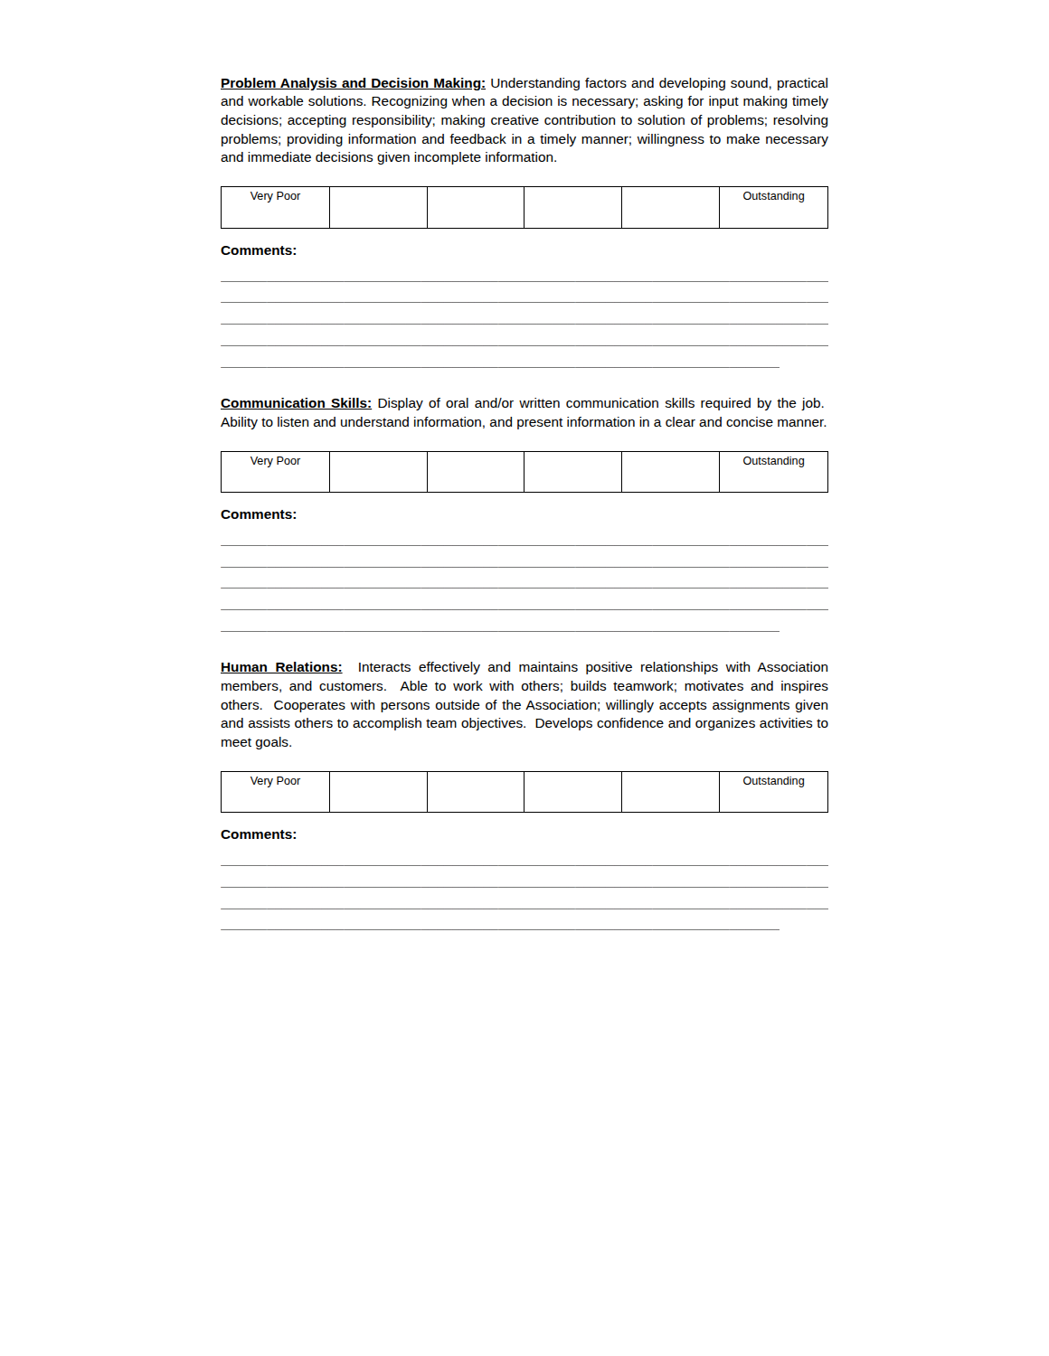Problem Analysis and Decision Making: Understanding factors and developing sound, practical and workable solutions. Recognizing when a decision is necessary; asking for input making timely decisions; accepting responsibility; making creative contribution to solution of problems; resolving problems; providing information and feedback in a timely manner; willingness to make necessary and immediate decisions given incomplete information.
| Very Poor | | | | | Outstanding |
Comments:
_______________________________________________________________________________________________________
_______________________________________________________________________________________________________
_______________________________________________________________________________________________________
_______________________________________________________________________________________________________
_________________________________________________________________________________________
Communication Skills: Display of oral and/or written communication skills required by the job. Ability to listen and understand information, and present information in a clear and concise manner.
| Very Poor | | | | | Outstanding |
Comments:
_______________________________________________________________________________________________________
_______________________________________________________________________________________________________
_______________________________________________________________________________________________________
_______________________________________________________________________________________________________
_________________________________________________________________________________________
Human Relations: Interacts effectively and maintains positive relationships with Association members, and customers. Able to work with others; builds teamwork; motivates and inspires others. Cooperates with persons outside of the Association; willingly accepts assignments given and assists others to accomplish team objectives. Develops confidence and organizes activities to meet goals.
| Very Poor | | | | | Outstanding |
Comments:
_______________________________________________________________________________________________________
_______________________________________________________________________________________________________
_______________________________________________________________________________________________________
___________________________________________________________________________________________